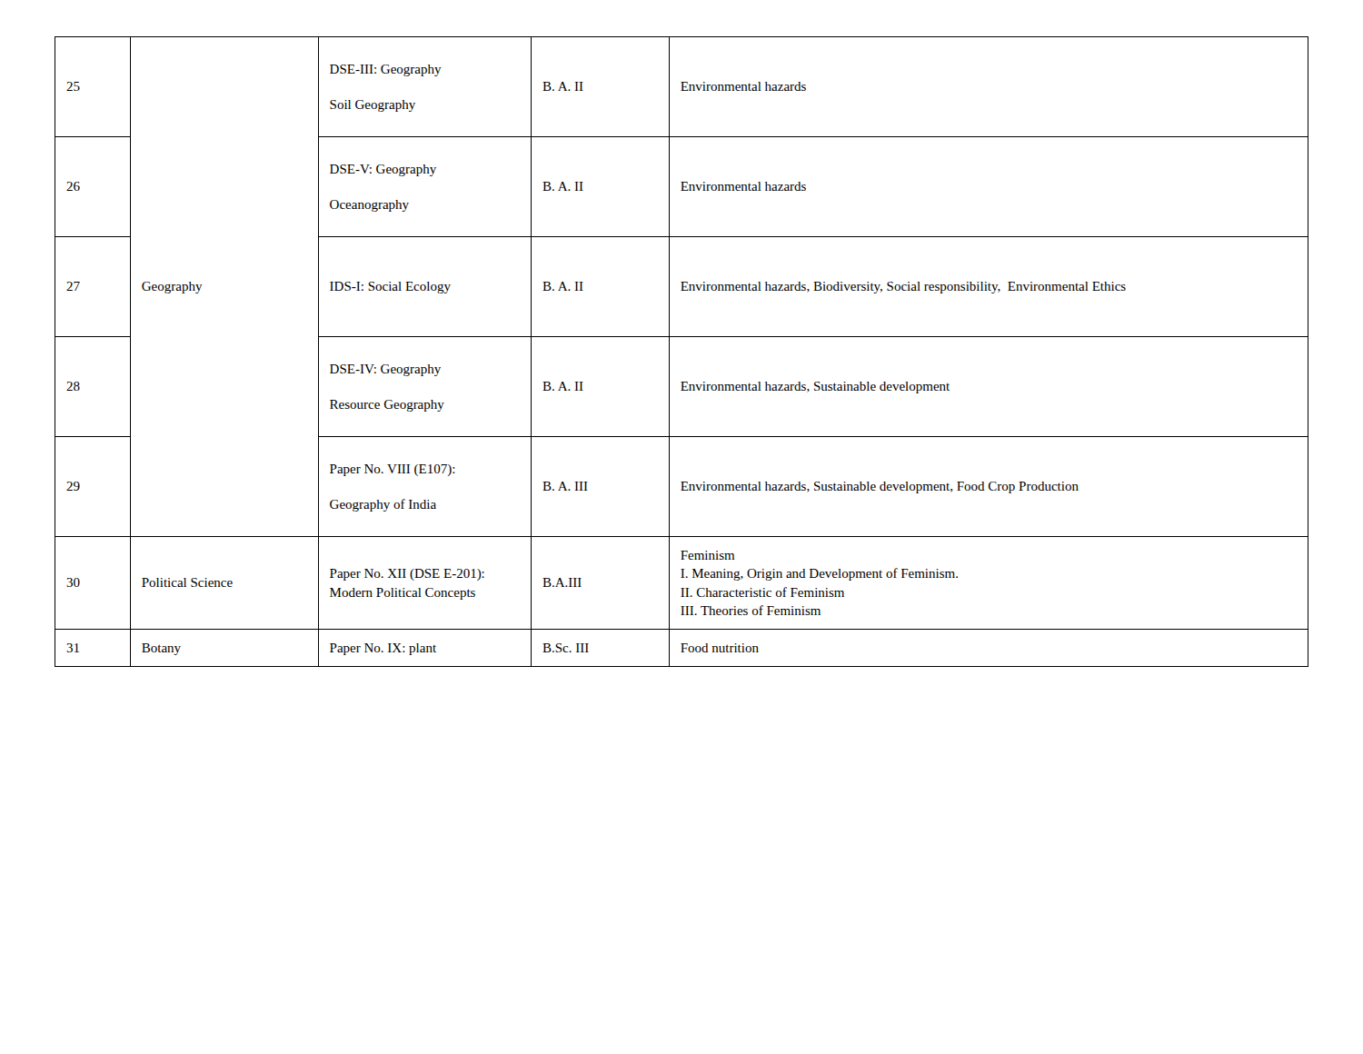| 25 | Geography | DSE-III: Geography Soil Geography | B. A. II | Environmental hazards |
| 26 | DSE-V: Geography Oceanography | B. A. II | Environmental hazards |
| 27 | IDS-I: Social Ecology | B. A. II | Environmental hazards, Biodiversity, Social responsibility, Environmental Ethics |
| 28 | DSE-IV: Geography Resource Geography | B. A. II | Environmental hazards, Sustainable development |
| 29 | Paper No. VIII (E107): Geography of India | B. A. III | Environmental hazards, Sustainable development, Food Crop Production |
| 30 | Political Science | Paper No. XII (DSE E-201): Modern Political Concepts | B.A.III | Feminism I. Meaning, Origin and Development of Feminism. II. Characteristic of Feminism III. Theories of Feminism |
| 31 | Botany | Paper No. IX: plant | B.Sc. III | Food nutrition |